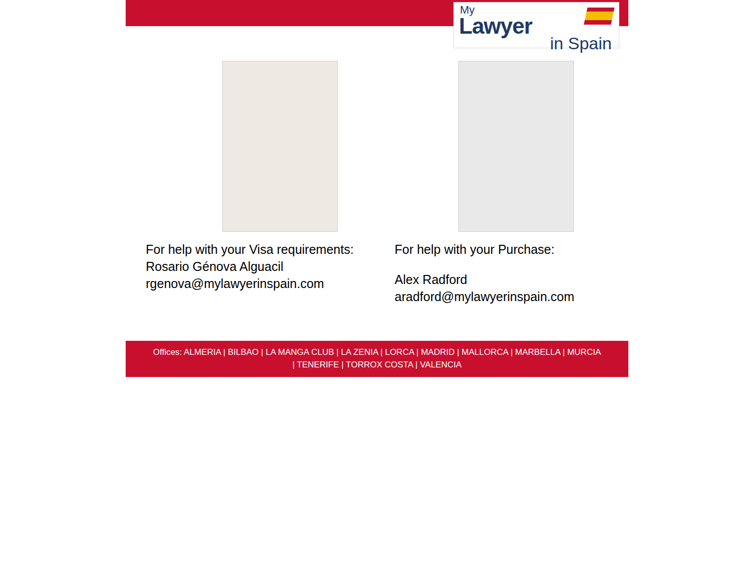My
Lawyer
in Spain
For help with your Visa requirements:
Rosario Génova Alguacil
rgenova@mylawyerinspain.com
For help with your Purchase:
Alex Radford
aradford@mylawyerinspain.com
Offices: ALMERIA | BILBAO | LA MANGA CLUB | LA ZENIA | LORCA | MADRID | MALLORCA | MARBELLA | MURCIA
| TENERIFE | TORROX COSTA | VALENCIA